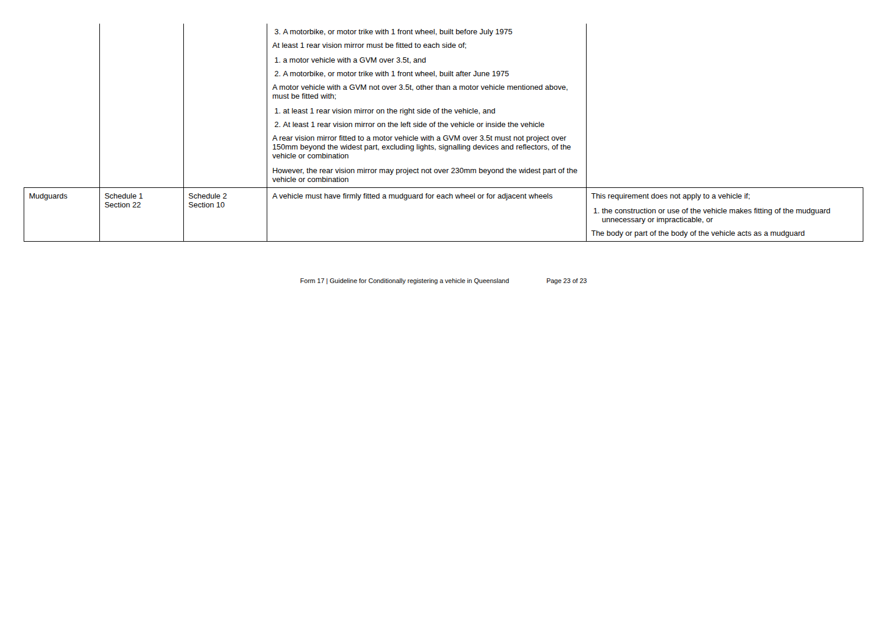| | | | A motorbike, or motor trike with 1 front wheel, built before July 1975 At least 1 rear vision mirror must be fitted to each side of; a motor vehicle with a GVM over 3.5t, and A motorbike, or motor trike with 1 front wheel, built after June 1975 A motor vehicle with a GVM not over 3.5t, other than a motor vehicle mentioned above, must be fitted with; at least 1 rear vision mirror on the right side of the vehicle, and At least 1 rear vision mirror on the left side of the vehicle or inside the vehicle A rear vision mirror fitted to a motor vehicle with a GVM over 3.5t must not project over 150mm beyond the widest part, excluding lights, signalling devices and reflectors, of the vehicle or combination However, the rear vision mirror may project not over 230mm beyond the widest part of the vehicle or combination | |
| Mudguards | Schedule 1 Section 22 | Schedule 2 Section 10 | A vehicle must have firmly fitted a mudguard for each wheel or for adjacent wheels | This requirement does not apply to a vehicle if; the construction or use of the vehicle makes fitting of the mudguard unnecessary or impracticable, or The body or part of the body of the vehicle acts as a mudguard |
Form 17 | Guideline for Conditionally registering a vehicle in Queensland Page 23 of 23